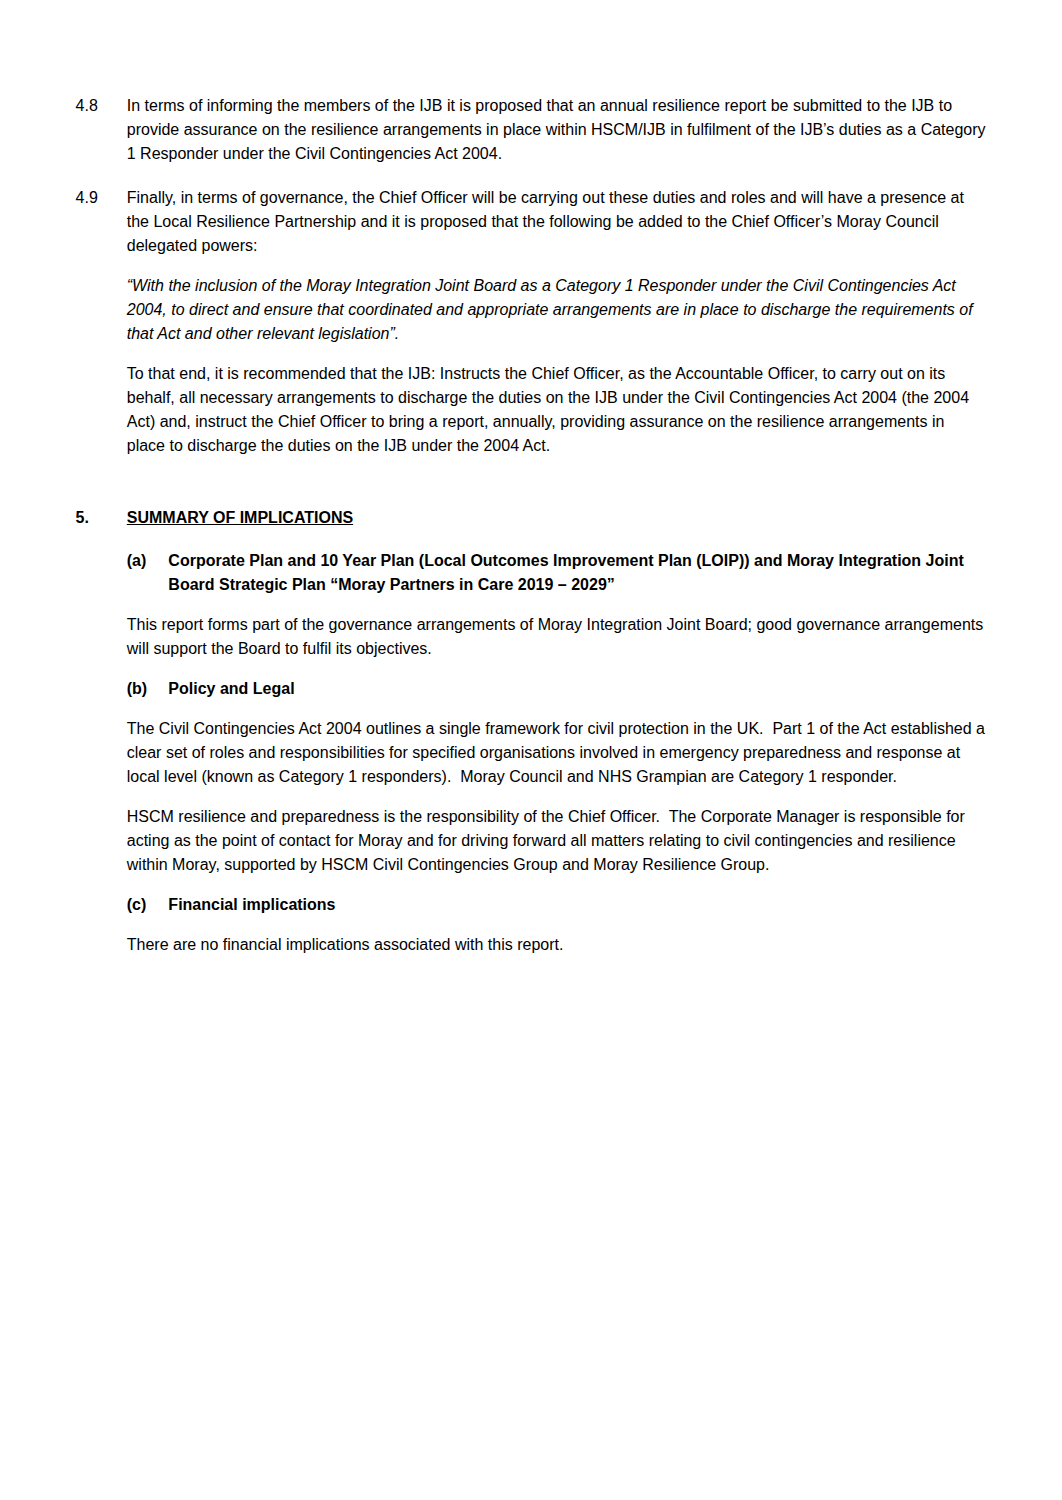4.8
In terms of informing the members of the IJB it is proposed that an annual resilience report be submitted to the IJB to provide assurance on the resilience arrangements in place within HSCM/IJB in fulfilment of the IJB’s duties as a Category 1 Responder under the Civil Contingencies Act 2004.
4.9
Finally, in terms of governance, the Chief Officer will be carrying out these duties and roles and will have a presence at the Local Resilience Partnership and it is proposed that the following be added to the Chief Officer’s Moray Council delegated powers:
“With the inclusion of the Moray Integration Joint Board as a Category 1 Responder under the Civil Contingencies Act 2004, to direct and ensure that coordinated and appropriate arrangements are in place to discharge the requirements of that Act and other relevant legislation”.
To that end, it is recommended that the IJB: Instructs the Chief Officer, as the Accountable Officer, to carry out on its behalf, all necessary arrangements to discharge the duties on the IJB under the Civil Contingencies Act 2004 (the 2004 Act) and, instruct the Chief Officer to bring a report, annually, providing assurance on the resilience arrangements in place to discharge the duties on the IJB under the 2004 Act.
5.
SUMMARY OF IMPLICATIONS
(a)
Corporate Plan and 10 Year Plan (Local Outcomes Improvement Plan (LOIP)) and Moray Integration Joint Board Strategic Plan “Moray Partners in Care 2019 – 2029”
This report forms part of the governance arrangements of Moray Integration Joint Board; good governance arrangements will support the Board to fulfil its objectives.
(b)
Policy and Legal
The Civil Contingencies Act 2004 outlines a single framework for civil protection in the UK. Part 1 of the Act established a clear set of roles and responsibilities for specified organisations involved in emergency preparedness and response at local level (known as Category 1 responders). Moray Council and NHS Grampian are Category 1 responder.
HSCM resilience and preparedness is the responsibility of the Chief Officer. The Corporate Manager is responsible for acting as the point of contact for Moray and for driving forward all matters relating to civil contingencies and resilience within Moray, supported by HSCM Civil Contingencies Group and Moray Resilience Group.
(c)
Financial implications
There are no financial implications associated with this report.